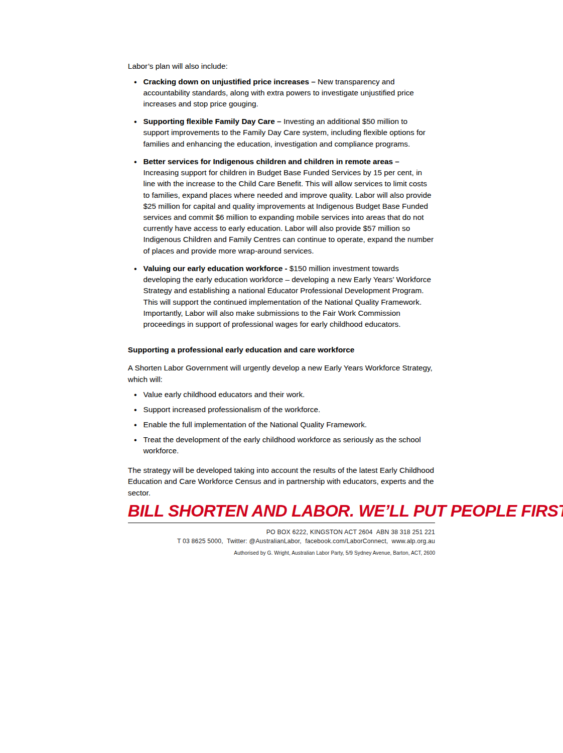Labor’s plan will also include:
Cracking down on unjustified price increases – New transparency and accountability standards, along with extra powers to investigate unjustified price increases and stop price gouging.
Supporting flexible Family Day Care – Investing an additional $50 million to support improvements to the Family Day Care system, including flexible options for families and enhancing the education, investigation and compliance programs.
Better services for Indigenous children and children in remote areas – Increasing support for children in Budget Base Funded Services by 15 per cent, in line with the increase to the Child Care Benefit. This will allow services to limit costs to families, expand places where needed and improve quality. Labor will also provide $25 million for capital and quality improvements at Indigenous Budget Base Funded services and commit $6 million to expanding mobile services into areas that do not currently have access to early education. Labor will also provide $57 million so Indigenous Children and Family Centres can continue to operate, expand the number of places and provide more wrap-around services.
Valuing our early education workforce - $150 million investment towards developing the early education workforce – developing a new Early Years’ Workforce Strategy and establishing a national Educator Professional Development Program. This will support the continued implementation of the National Quality Framework. Importantly, Labor will also make submissions to the Fair Work Commission proceedings in support of professional wages for early childhood educators.
Supporting a professional early education and care workforce
A Shorten Labor Government will urgently develop a new Early Years Workforce Strategy, which will:
Value early childhood educators and their work.
Support increased professionalism of the workforce.
Enable the full implementation of the National Quality Framework.
Treat the development of the early childhood workforce as seriously as the school workforce.
The strategy will be developed taking into account the results of the latest Early Childhood Education and Care Workforce Census and in partnership with educators, experts and the sector.
BILL SHORTEN AND LABOR. WE’LL PUT PEOPLE FIRST
PO BOX 6222, KINGSTON ACT 2604 ABN 38 318 251 221
T 03 8625 5000, Twitter: @AustralianLabor, facebook.com/LaborConnect, www.alp.org.au
Authorised by G. Wright, Australian Labor Party, 5/9 Sydney Avenue, Barton, ACT, 2600